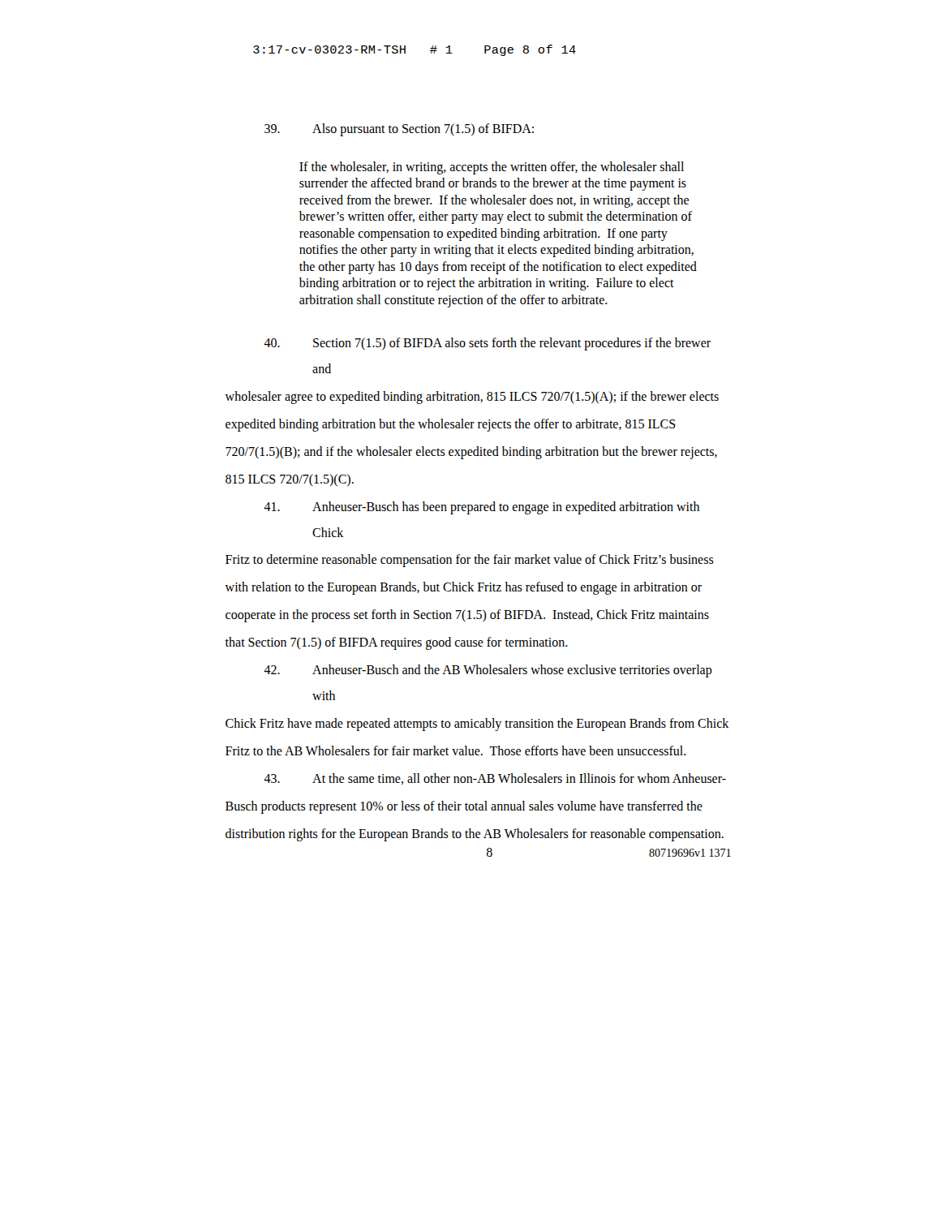3:17-cv-03023-RM-TSH # 1 Page 8 of 14
39. Also pursuant to Section 7(1.5) of BIFDA:
If the wholesaler, in writing, accepts the written offer, the wholesaler shall surrender the affected brand or brands to the brewer at the time payment is received from the brewer. If the wholesaler does not, in writing, accept the brewer’s written offer, either party may elect to submit the determination of reasonable compensation to expedited binding arbitration. If one party notifies the other party in writing that it elects expedited binding arbitration, the other party has 10 days from receipt of the notification to elect expedited binding arbitration or to reject the arbitration in writing. Failure to elect arbitration shall constitute rejection of the offer to arbitrate.
40. Section 7(1.5) of BIFDA also sets forth the relevant procedures if the brewer and
wholesaler agree to expedited binding arbitration, 815 ILCS 720/7(1.5)(A); if the brewer elects
expedited binding arbitration but the wholesaler rejects the offer to arbitrate, 815 ILCS
720/7(1.5)(B); and if the wholesaler elects expedited binding arbitration but the brewer rejects,
815 ILCS 720/7(1.5)(C).
41. Anheuser-Busch has been prepared to engage in expedited arbitration with Chick
Fritz to determine reasonable compensation for the fair market value of Chick Fritz’s business
with relation to the European Brands, but Chick Fritz has refused to engage in arbitration or
cooperate in the process set forth in Section 7(1.5) of BIFDA. Instead, Chick Fritz maintains
that Section 7(1.5) of BIFDA requires good cause for termination.
42. Anheuser-Busch and the AB Wholesalers whose exclusive territories overlap with
Chick Fritz have made repeated attempts to amicably transition the European Brands from Chick
Fritz to the AB Wholesalers for fair market value. Those efforts have been unsuccessful.
43. At the same time, all other non-AB Wholesalers in Illinois for whom Anheuser-
Busch products represent 10% or less of their total annual sales volume have transferred the
distribution rights for the European Brands to the AB Wholesalers for reasonable compensation.
8
80719696v1 1371